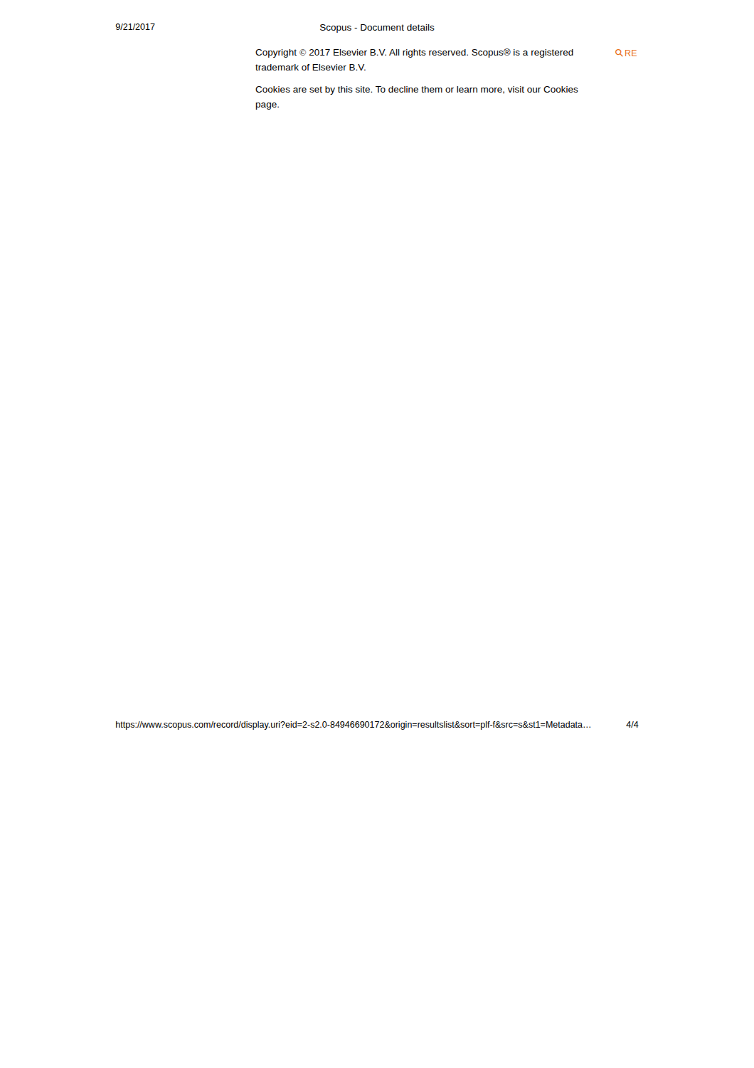9/21/2017
Scopus - Document details
⚲RE
Copyright © 2017 Elsevier B.V. All rights reserved. Scopus® is a registered trademark of Elsevier B.V.
Cookies are set by this site. To decline them or learn more, visit our Cookies page.
https://www.scopus.com/record/display.uri?eid=2-s2.0-84946690172&origin=resultslist&sort=plf-f&src=s&st1=Metadata+interoperability+requirem… 4/4